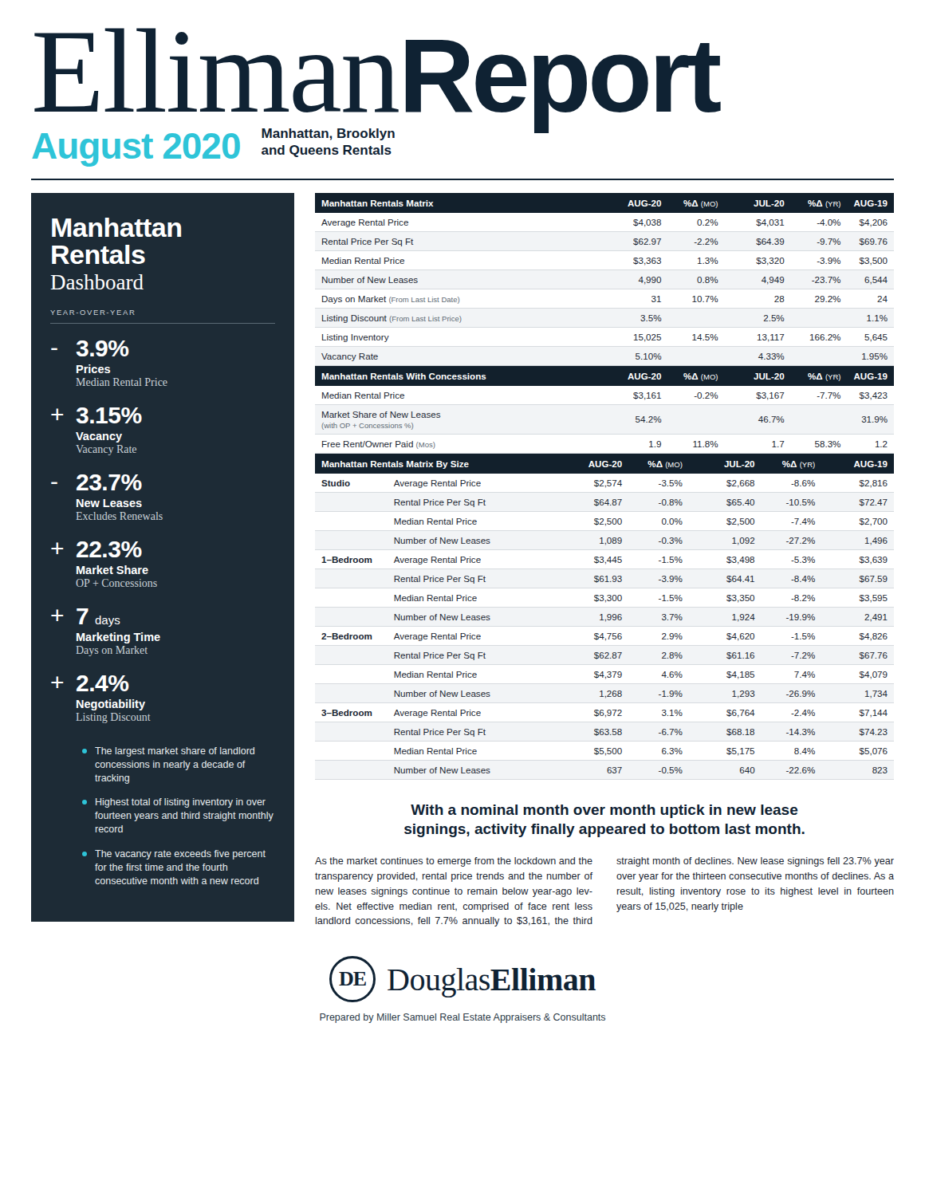Elliman Report
August 2020
Manhattan, Brooklyn
and Queens Rentals
Manhattan
Rentals
Dashboard
Year-over-year
-
3.9%
Prices
Median Rental Price
+
3.15%
Vacancy
Vacancy Rate
-
23.7%
New Leases
Excludes Renewals
+
22.3%
Market Share
OP + Concessions
+
7 days
Marketing Time
Days on Market
+
2.4%
Negotiability
Listing Discount
The largest market share of landlord concessions in nearly a decade of tracking
Highest total of listing inventory in over fourteen years and third straight monthly record
The vacancy rate exceeds five percent for the first time and the fourth consecutive month with a new record
| Manhattan Rentals Matrix | AUG-20 | %Δ (MO) | JUL-20 | %Δ (YR) | AUG-19 |
| --- | --- | --- | --- | --- | --- |
| Average Rental Price | $4,038 | 0.2% | $4,031 | -4.0% | $4,206 |
| Rental Price Per Sq Ft | $62.97 | -2.2% | $64.39 | -9.7% | $69.76 |
| Median Rental Price | $3,363 | 1.3% | $3,320 | -3.9% | $3,500 |
| Number of New Leases | 4,990 | 0.8% | 4,949 | -23.7% | 6,544 |
| Days on Market (From Last List Date) | 31 | 10.7% | 28 | 29.2% | 24 |
| Listing Discount (From Last List Price) | 3.5% | | 2.5% | | 1.1% |
| Listing Inventory | 15,025 | 14.5% | 13,117 | 166.2% | 5,645 |
| Vacancy Rate | 5.10% | | 4.33% | | 1.95% |
| Manhattan Rentals With Concessions | AUG-20 | %Δ (MO) | JUL-20 | %Δ (YR) | AUG-19 |
| Median Rental Price | $3,161 | -0.2% | $3,167 | -7.7% | $3,423 |
| Market Share of New Leases (with OP + Concessions %) | 54.2% | | 46.7% | | 31.9% |
| Free Rent/Owner Paid (Mos) | 1.9 | 11.8% | 1.7 | 58.3% | 1.2 |
| Manhattan Rentals Matrix By Size | AUG-20 | %Δ (MO) | JUL-20 | %Δ (YR) | AUG-19 |
| --- | --- | --- | --- | --- | --- |
| Studio | Average Rental Price | $2,574 | -3.5% | $2,668 | -8.6% | $2,816 |
| | Rental Price Per Sq Ft | $64.87 | -0.8% | $65.40 | -10.5% | $72.47 |
| | Median Rental Price | $2,500 | 0.0% | $2,500 | -7.4% | $2,700 |
| | Number of New Leases | 1,089 | -0.3% | 1,092 | -27.2% | 1,496 |
| 1–Bedroom | Average Rental Price | $3,445 | -1.5% | $3,498 | -5.3% | $3,639 |
| | Rental Price Per Sq Ft | $61.93 | -3.9% | $64.41 | -8.4% | $67.59 |
| | Median Rental Price | $3,300 | -1.5% | $3,350 | -8.2% | $3,595 |
| | Number of New Leases | 1,996 | 3.7% | 1,924 | -19.9% | 2,491 |
| 2–Bedroom | Average Rental Price | $4,756 | 2.9% | $4,620 | -1.5% | $4,826 |
| | Rental Price Per Sq Ft | $62.87 | 2.8% | $61.16 | -7.2% | $67.76 |
| | Median Rental Price | $4,379 | 4.6% | $4,185 | 7.4% | $4,079 |
| | Number of New Leases | 1,268 | -1.9% | 1,293 | -26.9% | 1,734 |
| 3–Bedroom | Average Rental Price | $6,972 | 3.1% | $6,764 | -2.4% | $7,144 |
| | Rental Price Per Sq Ft | $63.58 | -6.7% | $68.18 | -14.3% | $74.23 |
| | Median Rental Price | $5,500 | 6.3% | $5,175 | 8.4% | $5,076 |
| | Number of New Leases | 637 | -0.5% | 640 | -22.6% | 823 |
With a nominal month over month uptick in new lease
signings, activity finally appeared to bottom last month.
As the market continues to emerge from the lockdown and the transparency provided, rental price trends and the number of new leases signings continue to remain below year-ago levels. Net effective median rent, comprised of face rent less landlord concessions, fell 7.7% annually to $3,161, the third straight month of declines. New lease signings fell 23.7% year over year for the thirteen consecutive months of declines. As a result, listing inventory rose to its highest level in fourteen years of 15,025, nearly triple
DE
DouglasElliman
Prepared by Miller Samuel Real Estate Appraisers & Consultants